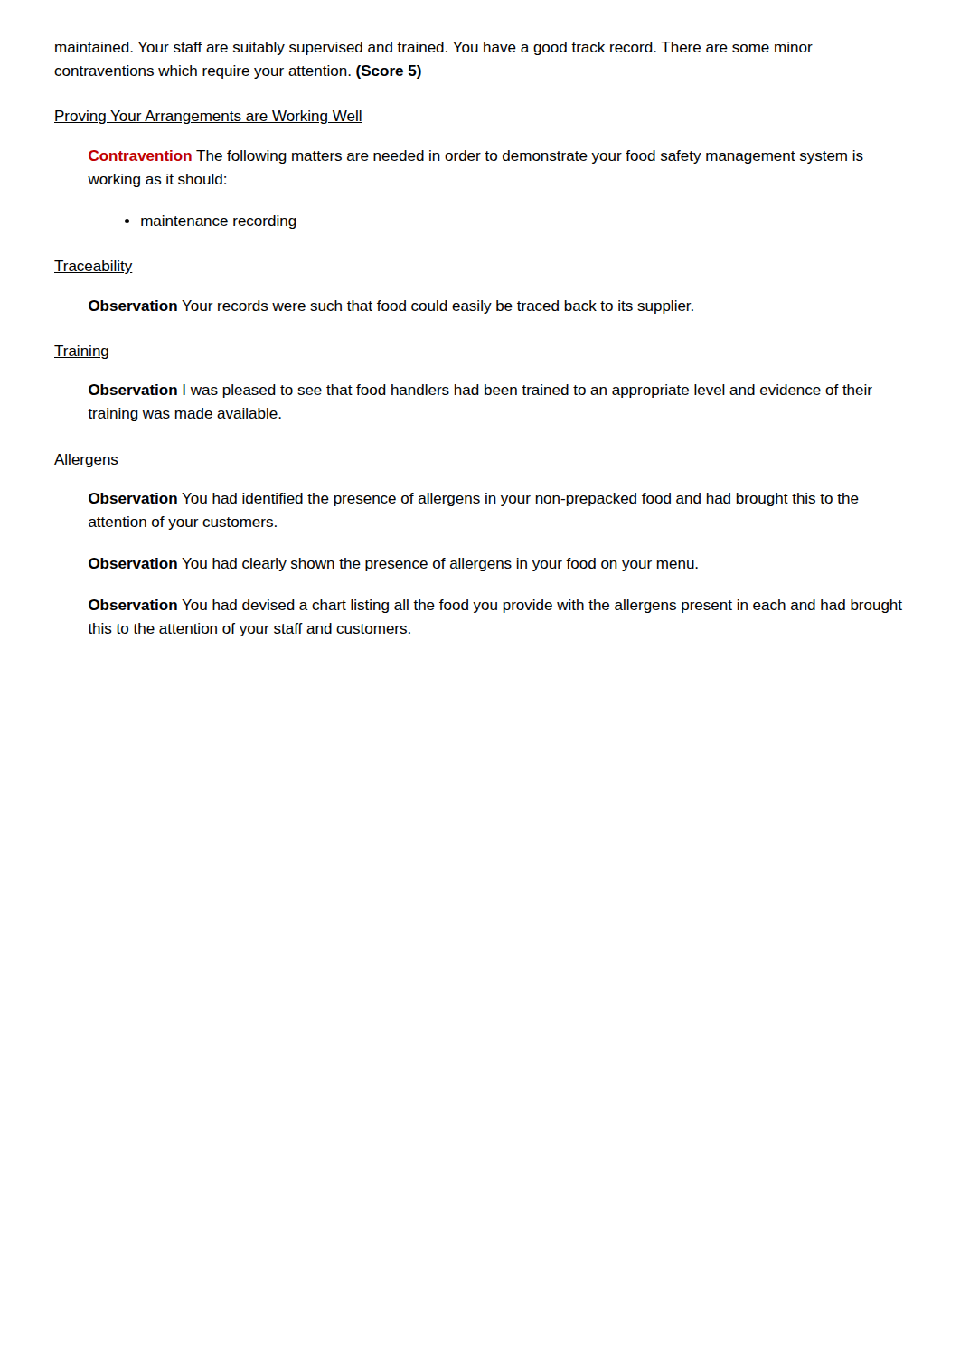maintained. Your staff are suitably supervised and trained. You have a good track record. There are some minor contraventions which require your attention. (Score 5)
Proving Your Arrangements are Working Well
Contravention The following matters are needed in order to demonstrate your food safety management system is working as it should:
maintenance recording
Traceability
Observation Your records were such that food could easily be traced back to its supplier.
Training
Observation I was pleased to see that food handlers had been trained to an appropriate level and evidence of their training was made available.
Allergens
Observation You had identified the presence of allergens in your non-prepacked food and had brought this to the attention of your customers.
Observation You had clearly shown the presence of allergens in your food on your menu.
Observation You had devised a chart listing all the food you provide with the allergens present in each and had brought this to the attention of your staff and customers.